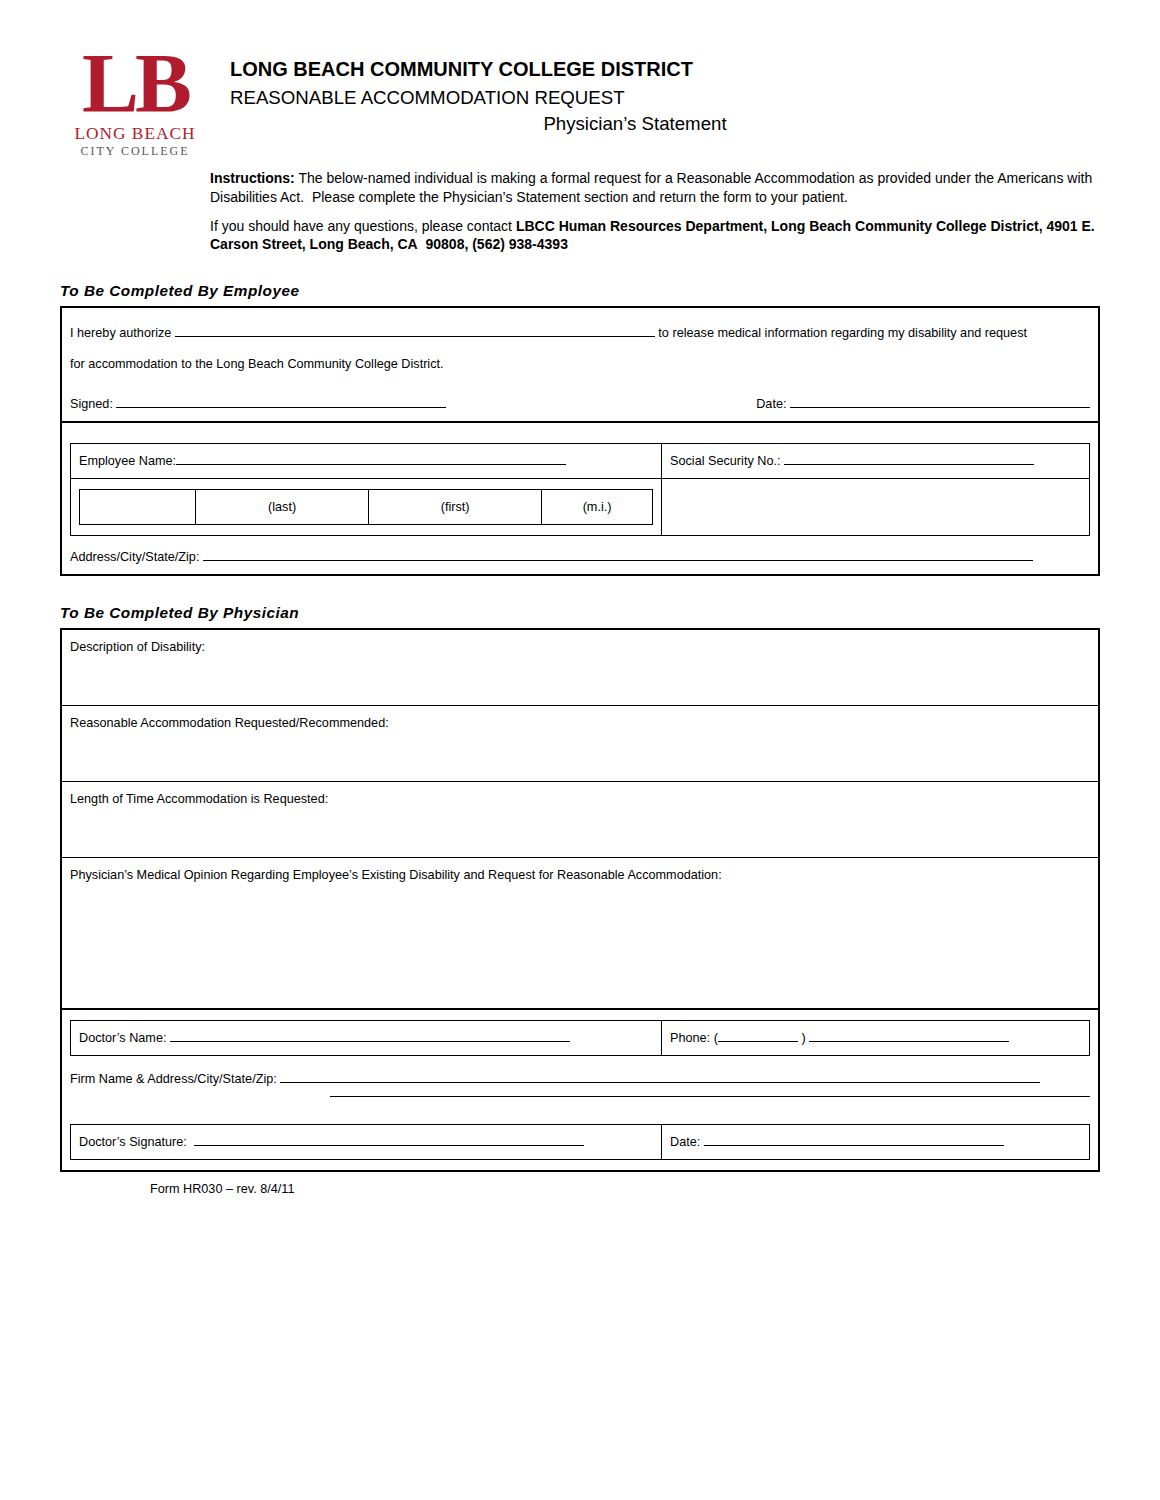LB
LONG BEACH
CITY COLLEGE
LONG BEACH COMMUNITY COLLEGE DISTRICT
REASONABLE ACCOMMODATION REQUEST
Physician’s Statement
Instructions: The below-named individual is making a formal request for a Reasonable Accommodation as provided under the Americans with Disabilities Act. Please complete the Physician’s Statement section and return the form to your patient.
If you should have any questions, please contact LBCC Human Resources Department, Long Beach Community College District, 4901 E. Carson Street, Long Beach, CA 90808, (562) 938-4393
To Be Completed By Employee
| I hereby authorize to release medical information regarding my disability and request for accommodation to the Long Beach Community College District. Signed: Date: |
| / Employee Name: / Social Security No.: / / / / (last) / (first) / (m.i.) / / / Address/City/State/Zip: |
To Be Completed By Physician
| Description of Disability: |
| Reasonable Accommodation Requested/Recommended: |
| Length of Time Accommodation is Requested: |
| Physician’s Medical Opinion Regarding Employee’s Existing Disability and Request for Reasonable Accommodation: |
| / Doctor’s Name: / Phone: ( ) / Firm Name & Address/City/State/Zip: / Doctor’s Signature: / Date: / |
Form HR030 – rev. 8/4/11